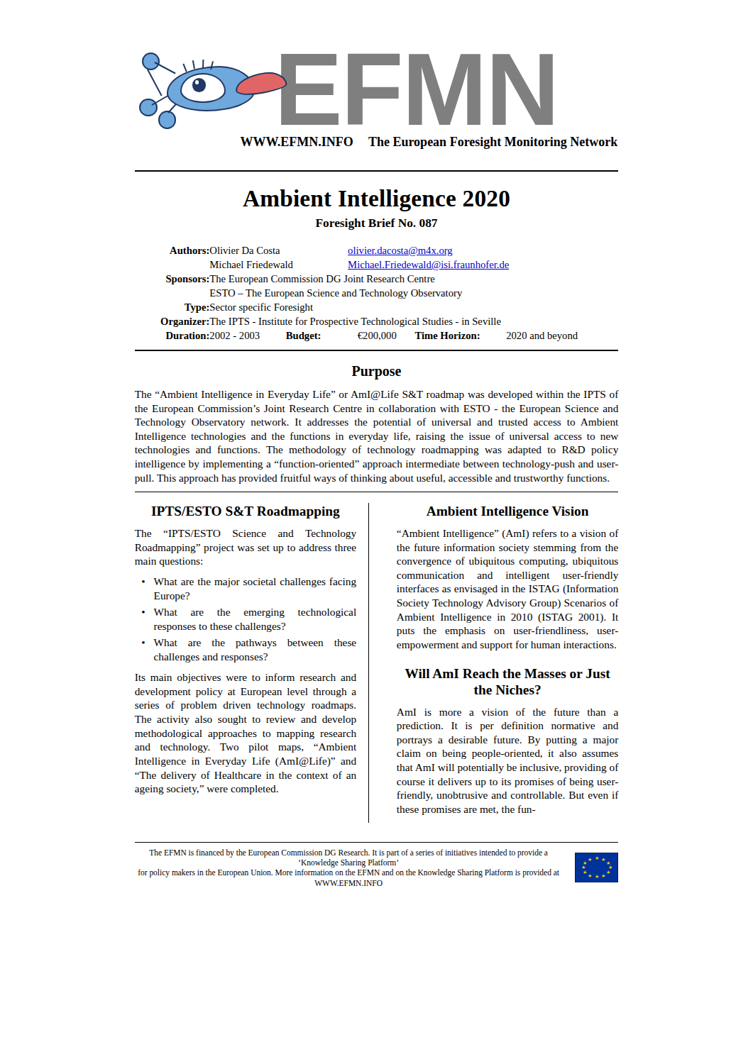EFMN
WWW.EFMN.INFO The European Foresight Monitoring Network
Ambient Intelligence 2020
Foresight Brief No. 087
| Authors: | Olivier Da Costa | olivier.dacosta@m4x.org |
| | Michael Friedewald | Michael.Friedewald@isi.fraunhofer.de |
| Sponsors: | The European Commission DG Joint Research Centre |
| | ESTO – The European Science and Technology Observatory |
| Type: | Sector specific Foresight |
| Organizer: | The IPTS - Institute for Prospective Technological Studies - in Seville |
| Duration: | 2002 - 2003 Budget: €200,000 Time Horizon: 2020 and beyond |
Purpose
The “Ambient Intelligence in Everyday Life” or AmI@Life S&T roadmap was developed within the IPTS of the European Commission’s Joint Research Centre in collaboration with ESTO - the European Science and Technology Observatory network. It addresses the potential of universal and trusted access to Ambient Intelligence technologies and the functions in everyday life, raising the issue of universal access to new technologies and functions. The methodology of technology roadmapping was adapted to R&D policy intelligence by implementing a “function-oriented” approach intermediate between technology-push and user-pull. This approach has provided fruitful ways of thinking about useful, accessible and trustworthy functions.
IPTS/ESTO S&T Roadmapping
The “IPTS/ESTO Science and Technology Roadmapping” project was set up to address three main questions:
What are the major societal challenges facing Europe?
What are the emerging technological responses to these challenges?
What are the pathways between these challenges and responses?
Its main objectives were to inform research and development policy at European level through a series of problem driven technology roadmaps. The activity also sought to review and develop methodological approaches to mapping research and technology. Two pilot maps, “Ambient Intelligence in Everyday Life (AmI@Life)” and “The delivery of Healthcare in the context of an ageing society,” were completed.
Ambient Intelligence Vision
“Ambient Intelligence” (AmI) refers to a vision of the future information society stemming from the convergence of ubiquitous computing, ubiquitous communication and intelligent user-friendly interfaces as envisaged in the ISTAG (Information Society Technology Advisory Group) Scenarios of Ambient Intelligence in 2010 (ISTAG 2001). It puts the emphasis on user-friendliness, user-empowerment and support for human interactions.
Will AmI Reach the Masses or Just the Niches?
AmI is more a vision of the future than a prediction. It is per definition normative and portrays a desirable future. By putting a major claim on being people-oriented, it also assumes that AmI will potentially be inclusive, providing of course it delivers up to its promises of being user-friendly, unobtrusive and controllable. But even if these promises are met, the fun-
The EFMN is financed by the European Commission DG Research. It is part of a series of initiatives intended to provide a ‘Knowledge Sharing Platform’
for policy makers in the European Union. More information on the EFMN and on the Knowledge Sharing Platform is provided at WWW.EFMN.INFO
★ ★ ★ ★ ★ ★ ★ ★ ★ ★ ★ ★